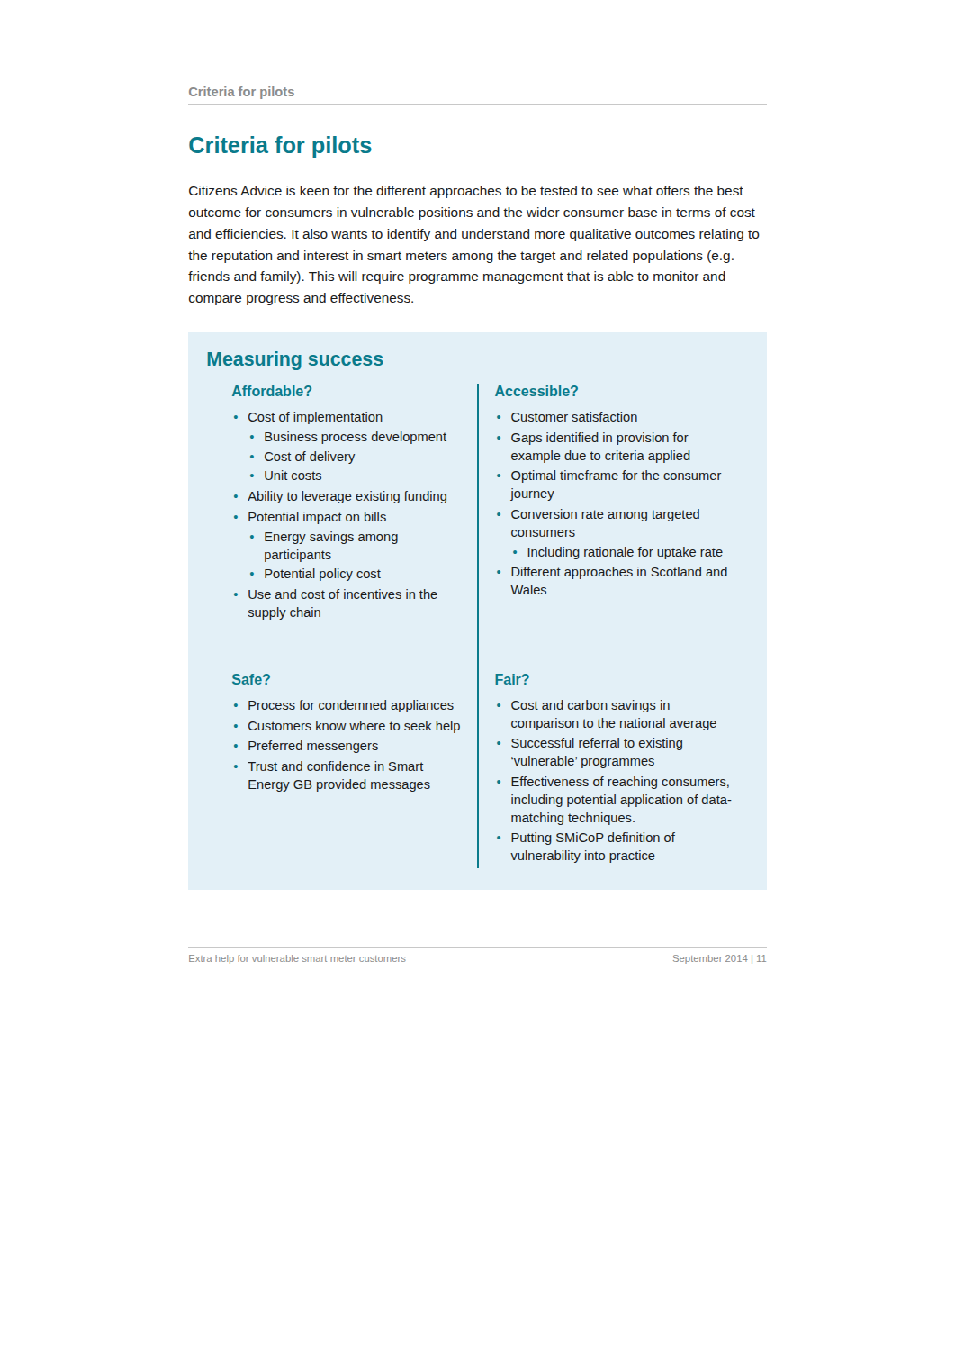Criteria for pilots
Criteria for pilots
Citizens Advice is keen for the different approaches to be tested to see what offers the best outcome for consumers in vulnerable positions and the wider consumer base in terms of cost and efficiencies. It also wants to identify and understand more qualitative outcomes relating to the reputation and interest in smart meters among the target and related populations (e.g. friends and family). This will require programme management that is able to monitor and compare progress and effectiveness.
Measuring success
| Affordable? Cost of implementation Business process development Cost of delivery Unit costs Ability to leverage existing funding Potential impact on bills Energy savings among participants Potential policy cost Use and cost of incentives in the supply chain | Accessible? Customer satisfaction Gaps identified in provision for example due to criteria applied Optimal timeframe for the consumer journey Conversion rate among targeted consumers Including rationale for uptake rate Different approaches in Scotland and Wales |
| Safe? Process for condemned appliances Customers know where to seek help Preferred messengers Trust and confidence in Smart Energy GB provided messages | Fair? Cost and carbon savings in comparison to the national average Successful referral to existing ‘vulnerable’ programmes Effectiveness of reaching consumers, including potential application of data-matching techniques. Putting SMiCoP definition of vulnerability into practice |
Extra help for vulnerable smart meter customers September 2014 | 11